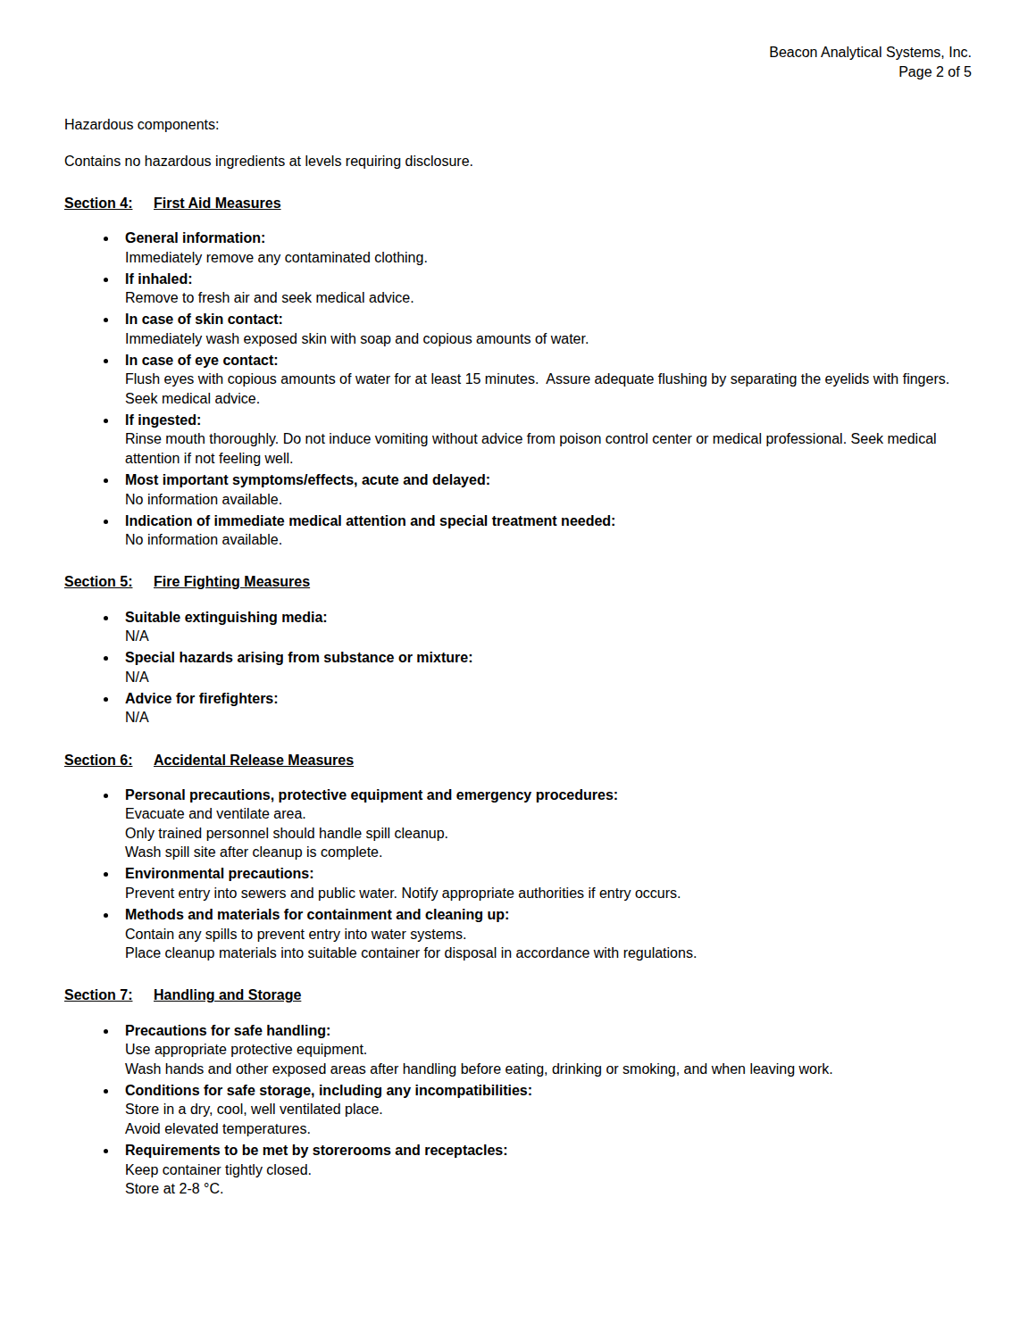Beacon Analytical Systems, Inc.
Page 2 of 5
Hazardous components:
Contains no hazardous ingredients at levels requiring disclosure.
Section 4: First Aid Measures
General information: Immediately remove any contaminated clothing.
If inhaled: Remove to fresh air and seek medical advice.
In case of skin contact: Immediately wash exposed skin with soap and copious amounts of water.
In case of eye contact: Flush eyes with copious amounts of water for at least 15 minutes. Assure adequate flushing by separating the eyelids with fingers. Seek medical advice.
If ingested: Rinse mouth thoroughly. Do not induce vomiting without advice from poison control center or medical professional. Seek medical attention if not feeling well.
Most important symptoms/effects, acute and delayed: No information available.
Indication of immediate medical attention and special treatment needed: No information available.
Section 5: Fire Fighting Measures
Suitable extinguishing media: N/A
Special hazards arising from substance or mixture: N/A
Advice for firefighters: N/A
Section 6: Accidental Release Measures
Personal precautions, protective equipment and emergency procedures: Evacuate and ventilate area. Only trained personnel should handle spill cleanup. Wash spill site after cleanup is complete.
Environmental precautions: Prevent entry into sewers and public water. Notify appropriate authorities if entry occurs.
Methods and materials for containment and cleaning up: Contain any spills to prevent entry into water systems. Place cleanup materials into suitable container for disposal in accordance with regulations.
Section 7: Handling and Storage
Precautions for safe handling: Use appropriate protective equipment. Wash hands and other exposed areas after handling before eating, drinking or smoking, and when leaving work.
Conditions for safe storage, including any incompatibilities: Store in a dry, cool, well ventilated place. Avoid elevated temperatures.
Requirements to be met by storerooms and receptacles: Keep container tightly closed. Store at 2-8 °C.